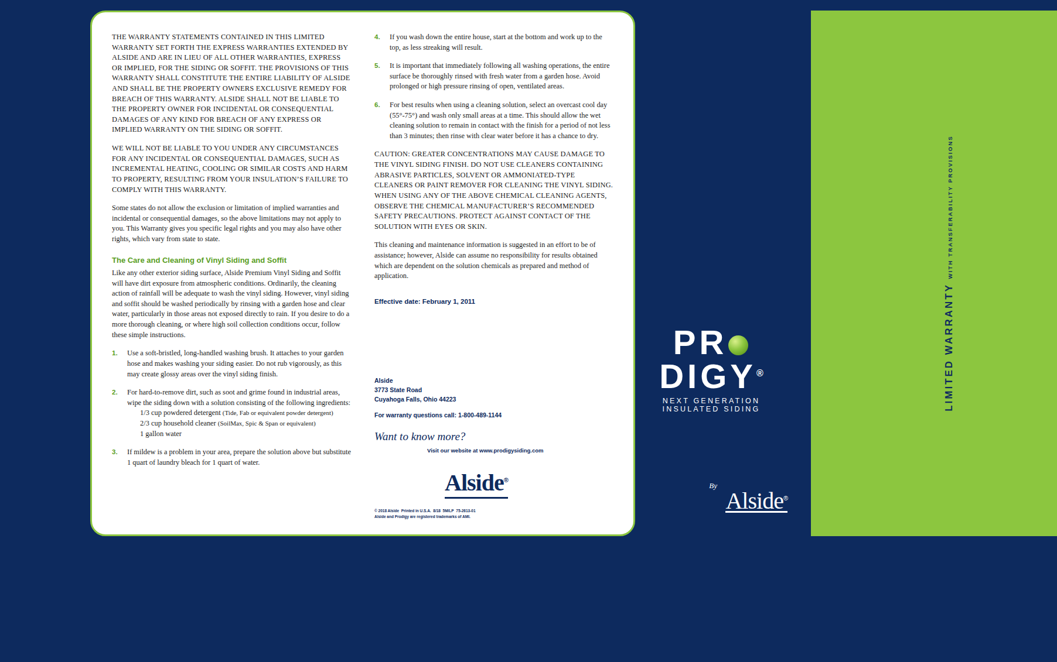The warranty statements contained in this limited warranty set forth the express warranties extended by Alside and are in lieu of all other warranties, express or implied, for the siding or soffit. The provisions of this warranty shall constitute the entire liability of Alside and shall be the property owners exclusive remedy for breach of this warranty. Alside shall not be liable to the property owner for incidental or consequential damages of any kind for breach of any express or implied warranty on the siding or soffit.
We will not be liable to you under any circumstances for any incidental or consequential damages, such as incremental heating, cooling or similar costs and harm to property, resulting from your insulation’s failure to comply with this warranty.
Some states do not allow the exclusion or limitation of implied warranties and incidental or consequential damages, so the above limitations may not apply to you. This Warranty gives you specific legal rights and you may also have other rights, which vary from state to state.
The Care and Cleaning of Vinyl Siding and Soffit
Like any other exterior siding surface, Alside Premium Vinyl Siding and Soffit will have dirt exposure from atmospheric conditions. Ordinarily, the cleaning action of rainfall will be adequate to wash the vinyl siding. However, vinyl siding and soffit should be washed periodically by rinsing with a garden hose and clear water, particularly in those areas not exposed directly to rain. If you desire to do a more thorough cleaning, or where high soil collection conditions occur, follow these simple instructions.
Use a soft-bristled, long-handled washing brush. It attaches to your garden hose and makes washing your siding easier. Do not rub vigorously, as this may create glossy areas over the vinyl siding finish.
For hard-to-remove dirt, such as soot and grime found in industrial areas, wipe the siding down with a solution consisting of the following ingredients: 1/3 cup powdered detergent (Tide, Fab or equivalent powder detergent) 2/3 cup household cleaner (SoilMax, Spic & Span or equivalent) 1 gallon water
If mildew is a problem in your area, prepare the solution above but substitute 1 quart of laundry bleach for 1 quart of water.
If you wash down the entire house, start at the bottom and work up to the top, as less streaking will result.
It is important that immediately following all washing operations, the entire surface be thoroughly rinsed with fresh water from a garden hose. Avoid prolonged or high pressure rinsing of open, ventilated areas.
For best results when using a cleaning solution, select an overcast cool day (55°-75°) and wash only small areas at a time. This should allow the wet cleaning solution to remain in contact with the finish for a period of not less than 3 minutes; then rinse with clear water before it has a chance to dry.
Caution: Greater concentrations may cause damage to the vinyl siding finish. Do not use cleaners containing abrasive particles, solvent or ammoniated-type cleaners or paint remover for cleaning the vinyl siding. When using any of the above chemical cleaning agents, observe the chemical manufacturer’s recommended safety precautions. Protect against contact of the solution with eyes or skin.
This cleaning and maintenance information is suggested in an effort to be of assistance; however, Alside can assume no responsibility for results obtained which are dependent on the solution chemicals as prepared and method of application.
Effective date: February 1, 2011
Alside
3773 State Road
Cuyahoga Falls, Ohio 44223
For warranty questions call: 1-800-489-1144
Want to know more?
Visit our website at www.prodigysiding.com
Alside®
© 2018 Alside Printed in U.S.A. 8/18 5M/LP 75-2613-01
Alside and Prodigy are registered trademarks of AMI.
LIFETIME
PR DIGY®
NEXT GENERATION INSULATED SIDING
By Alside®
LIMITED WARRANTY WITH TRANSFERABILITY PROVISIONS